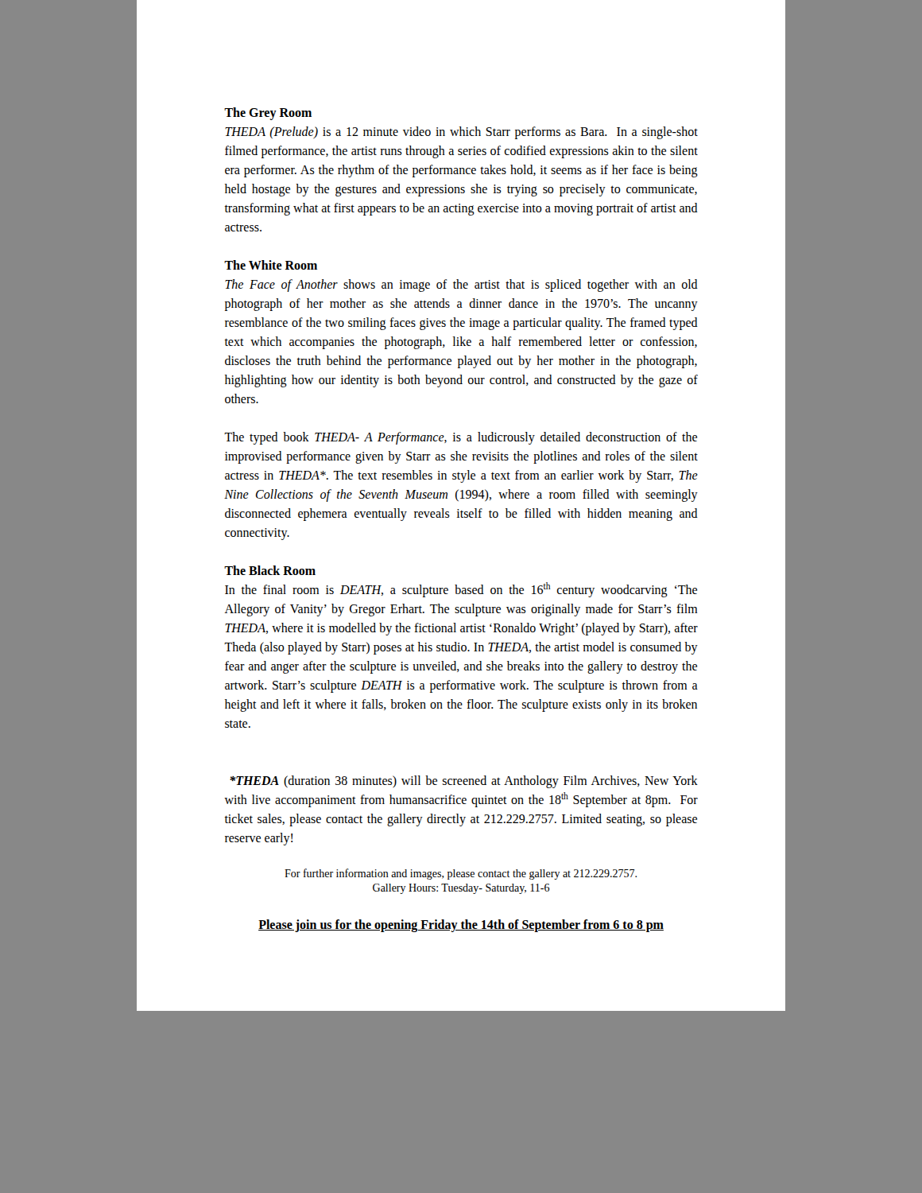The Grey Room
THEDA (Prelude) is a 12 minute video in which Starr performs as Bara. In a single-shot filmed performance, the artist runs through a series of codified expressions akin to the silent era performer. As the rhythm of the performance takes hold, it seems as if her face is being held hostage by the gestures and expressions she is trying so precisely to communicate, transforming what at first appears to be an acting exercise into a moving portrait of artist and actress.
The White Room
The Face of Another shows an image of the artist that is spliced together with an old photograph of her mother as she attends a dinner dance in the 1970’s. The uncanny resemblance of the two smiling faces gives the image a particular quality. The framed typed text which accompanies the photograph, like a half remembered letter or confession, discloses the truth behind the performance played out by her mother in the photograph, highlighting how our identity is both beyond our control, and constructed by the gaze of others.
The typed book THEDA- A Performance, is a ludicrously detailed deconstruction of the improvised performance given by Starr as she revisits the plotlines and roles of the silent actress in THEDA*. The text resembles in style a text from an earlier work by Starr, The Nine Collections of the Seventh Museum (1994), where a room filled with seemingly disconnected ephemera eventually reveals itself to be filled with hidden meaning and connectivity.
The Black Room
In the final room is DEATH, a sculpture based on the 16th century woodcarving ‘The Allegory of Vanity’ by Gregor Erhart. The sculpture was originally made for Starr’s film THEDA, where it is modelled by the fictional artist ‘Ronaldo Wright’ (played by Starr), after Theda (also played by Starr) poses at his studio. In THEDA, the artist model is consumed by fear and anger after the sculpture is unveiled, and she breaks into the gallery to destroy the artwork. Starr’s sculpture DEATH is a performative work. The sculpture is thrown from a height and left it where it falls, broken on the floor. The sculpture exists only in its broken state.
*THEDA (duration 38 minutes) will be screened at Anthology Film Archives, New York with live accompaniment from humansacrifice quintet on the 18th September at 8pm. For ticket sales, please contact the gallery directly at 212.229.2757. Limited seating, so please reserve early!
For further information and images, please contact the gallery at 212.229.2757.
Gallery Hours: Tuesday- Saturday, 11-6
Please join us for the opening Friday the 14th of September from 6 to 8 pm